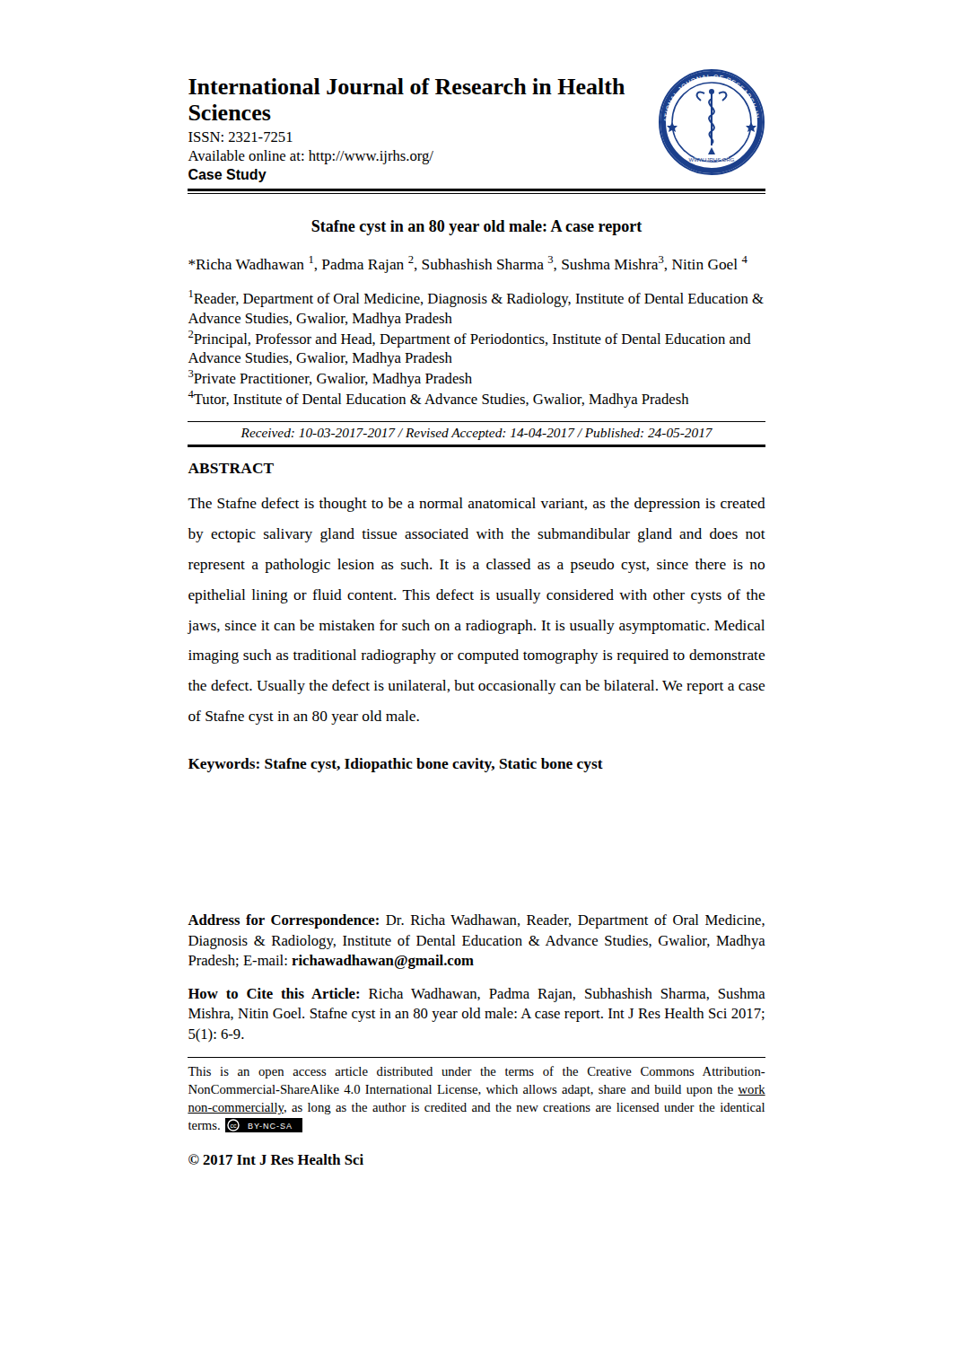International Journal of Research in Health Sciences
ISSN: 2321-7251
Available online at: http://www.ijrhs.org/
Case Study
INTERNATIONAL JOURNAL OF RESEARCH IN HEALTH SCIENCES WWW.IJRHS.ORG
Stafne cyst in an 80 year old male: A case report
*Richa Wadhawan 1, Padma Rajan 2, Subhashish Sharma 3, Sushma Mishra3, Nitin Goel 4
1Reader, Department of Oral Medicine, Diagnosis & Radiology, Institute of Dental Education & Advance Studies, Gwalior, Madhya Pradesh
2Principal, Professor and Head, Department of Periodontics, Institute of Dental Education and Advance Studies, Gwalior, Madhya Pradesh
3Private Practitioner, Gwalior, Madhya Pradesh
4Tutor, Institute of Dental Education & Advance Studies, Gwalior, Madhya Pradesh
Received: 10-03-2017-2017 / Revised Accepted: 14-04-2017 / Published: 24-05-2017
ABSTRACT
The Stafne defect is thought to be a normal anatomical variant, as the depression is created by ectopic salivary gland tissue associated with the submandibular gland and does not represent a pathologic lesion as such. It is a classed as a pseudo cyst, since there is no epithelial lining or fluid content. This defect is usually considered with other cysts of the jaws, since it can be mistaken for such on a radiograph. It is usually asymptomatic. Medical imaging such as traditional radiography or computed tomography is required to demonstrate the defect. Usually the defect is unilateral, but occasionally can be bilateral. We report a case of Stafne cyst in an 80 year old male.
Keywords: Stafne cyst, Idiopathic bone cavity, Static bone cyst
Address for Correspondence: Dr. Richa Wadhawan, Reader, Department of Oral Medicine, Diagnosis & Radiology, Institute of Dental Education & Advance Studies, Gwalior, Madhya Pradesh; E-mail: richawadhawan@gmail.com
How to Cite this Article: Richa Wadhawan, Padma Rajan, Subhashish Sharma, Sushma Mishra, Nitin Goel. Stafne cyst in an 80 year old male: A case report. Int J Res Health Sci 2017; 5(1): 6-9.
This is an open access article distributed under the terms of the Creative Commons Attribution-NonCommercial-ShareAlike 4.0 International License, which allows adapt, share and build upon the work non-commercially, as long as the author is credited and the new creations are licensed under the identical terms. cc BY-NC-SA
© 2017 Int J Res Health Sci